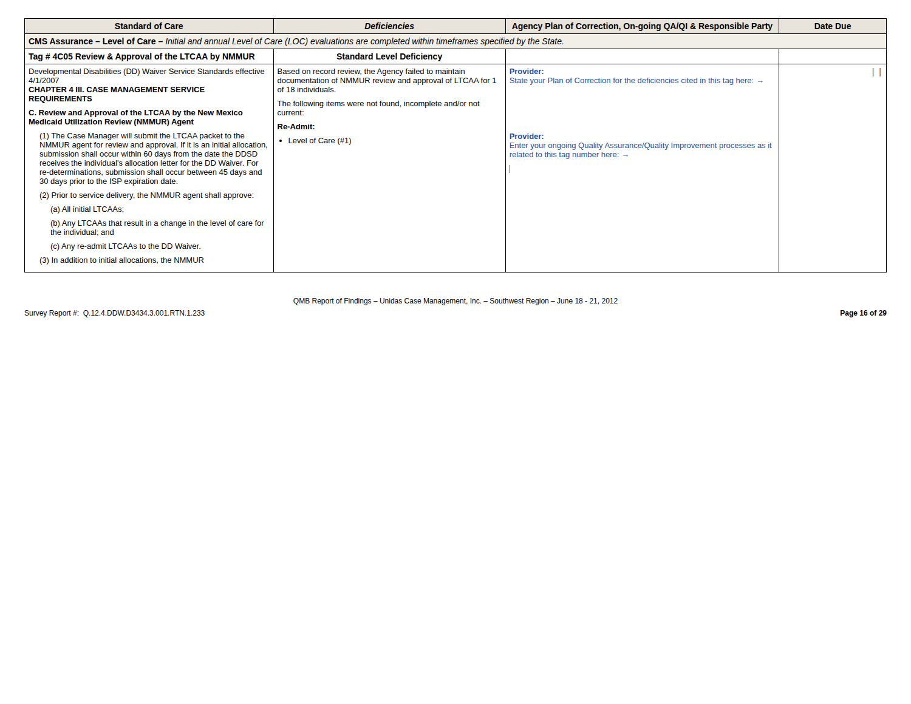| Standard of Care | Deficiencies | Agency Plan of Correction, On-going QA/QI & Responsible Party | Date Due |
| --- | --- | --- | --- |
| CMS Assurance – Level of Care – Initial and annual Level of Care (LOC) evaluations are completed within timeframes specified by the State. |
| Tag # 4C05 Review & Approval of the LTCAA by NMMUR | Standard Level Deficiency | | |
| Developmental Disabilities (DD) Waiver Service Standards effective 4/1/2007 CHAPTER 4 III. CASE MANAGEMENT SERVICE REQUIREMENTS C. Review and Approval of the LTCAA by the New Mexico Medicaid Utilization Review (NMMUR) Agent (1) The Case Manager will submit the LTCAA packet to the NMMUR agent for review and approval. If it is an initial allocation, submission shall occur within 60 days from the date the DDSD receives the individual's allocation letter for the DD Waiver. For re-determinations, submission shall occur between 45 days and 30 days prior to the ISP expiration date. (2) Prior to service delivery, the NMMUR agent shall approve: (a) All initial LTCAAs; (b) Any LTCAAs that result in a change in the level of care for the individual; and (c) Any re-admit LTCAAs to the DD Waiver. (3) In addition to initial allocations, the NMMUR | Based on record review, the Agency failed to maintain documentation of NMMUR review and approval of LTCAA for 1 of 18 individuals. The following items were not found, incomplete and/or not current: Re-Admit: Level of Care (#1) | Provider: State your Plan of Correction for the deficiencies cited in this tag here: → Provider: Enter your ongoing Quality Assurance/Quality Improvement processes as it related to this tag number here: → | / / |
QMB Report of Findings – Unidas Case Management, Inc. – Southwest Region – June 18 - 21, 2012
Survey Report #: Q.12.4.DDW.D3434.3.001.RTN.1.233
Page 16 of 29